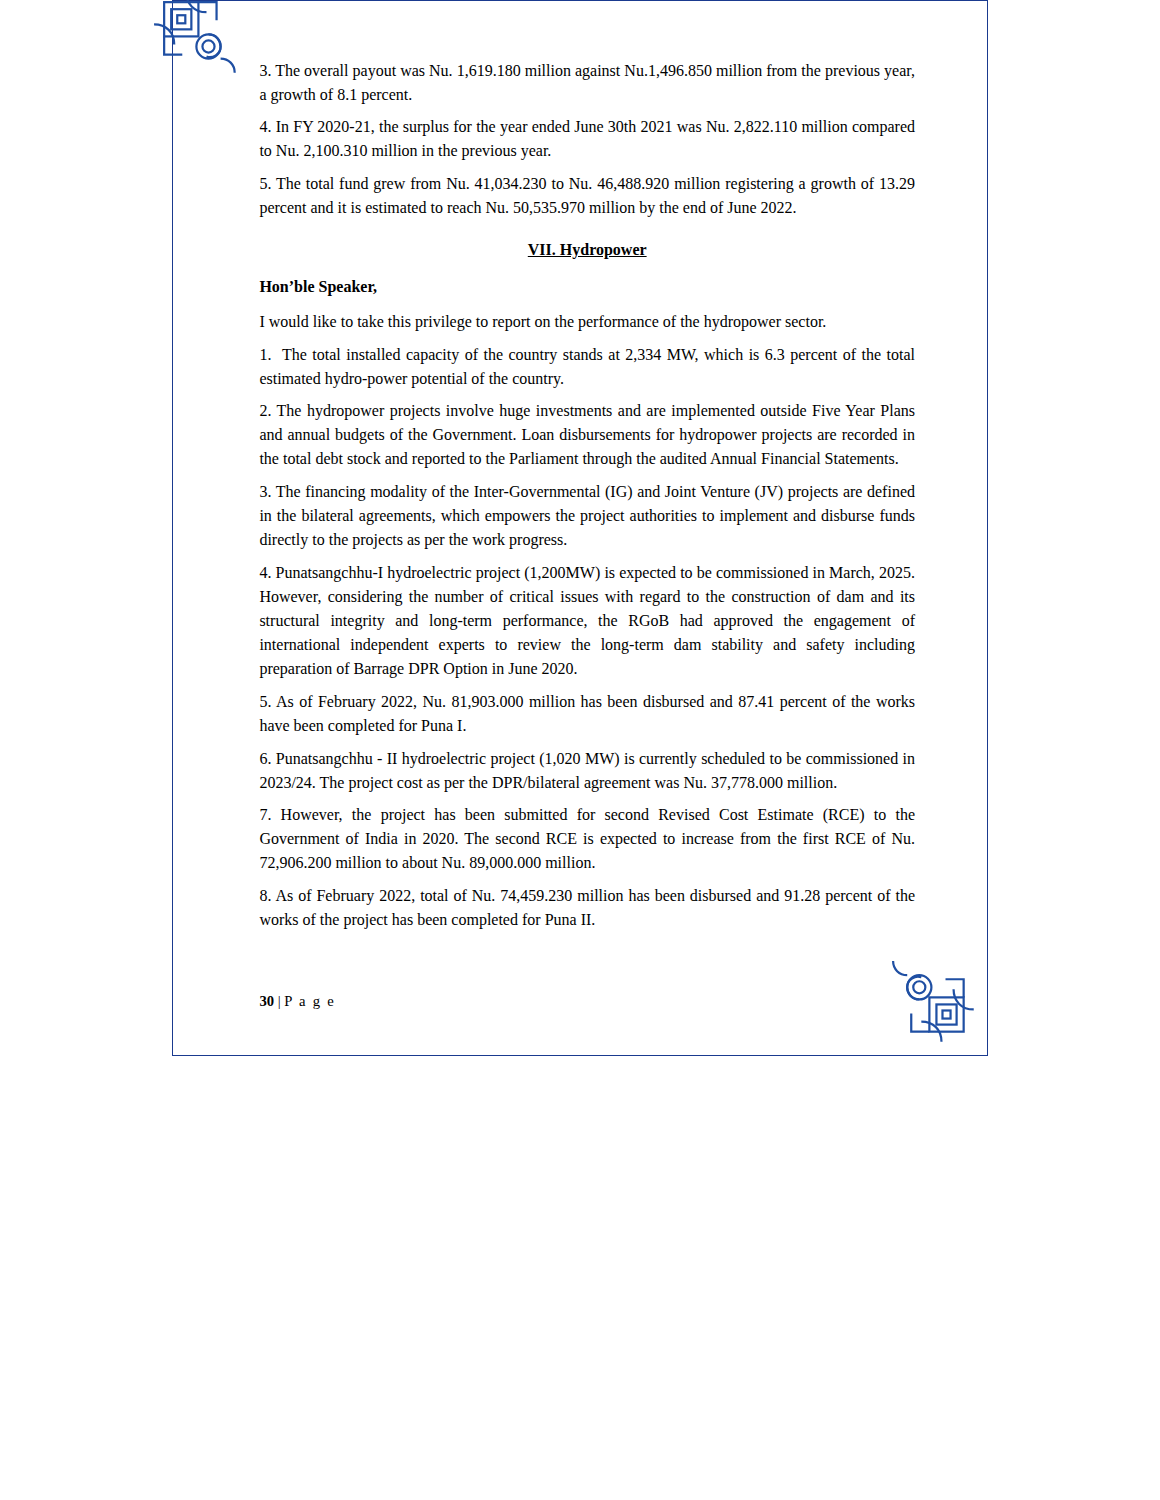3. The overall payout was Nu. 1,619.180 million against Nu.1,496.850 million from the previous year, a growth of 8.1 percent.
4. In FY 2020-21, the surplus for the year ended June 30th 2021 was Nu. 2,822.110 million compared to Nu. 2,100.310 million in the previous year.
5. The total fund grew from Nu. 41,034.230 to Nu. 46,488.920 million registering a growth of 13.29 percent and it is estimated to reach Nu. 50,535.970 million by the end of June 2022.
VII. Hydropower
Hon’ble Speaker,
I would like to take this privilege to report on the performance of the hydropower sector.
1. The total installed capacity of the country stands at 2,334 MW, which is 6.3 percent of the total estimated hydro-power potential of the country.
2. The hydropower projects involve huge investments and are implemented outside Five Year Plans and annual budgets of the Government. Loan disbursements for hydropower projects are recorded in the total debt stock and reported to the Parliament through the audited Annual Financial Statements.
3. The financing modality of the Inter-Governmental (IG) and Joint Venture (JV) projects are defined in the bilateral agreements, which empowers the project authorities to implement and disburse funds directly to the projects as per the work progress.
4. Punatsangchhu-I hydroelectric project (1,200MW) is expected to be commissioned in March, 2025. However, considering the number of critical issues with regard to the construction of dam and its structural integrity and long-term performance, the RGoB had approved the engagement of international independent experts to review the long-term dam stability and safety including preparation of Barrage DPR Option in June 2020.
5. As of February 2022, Nu. 81,903.000 million has been disbursed and 87.41 percent of the works have been completed for Puna I.
6. Punatsangchhu - II hydroelectric project (1,020 MW) is currently scheduled to be commissioned in 2023/24. The project cost as per the DPR/bilateral agreement was Nu. 37,778.000 million.
7. However, the project has been submitted for second Revised Cost Estimate (RCE) to the Government of India in 2020. The second RCE is expected to increase from the first RCE of Nu. 72,906.200 million to about Nu. 89,000.000 million.
8. As of February 2022, total of Nu. 74,459.230 million has been disbursed and 91.28 percent of the works of the project has been completed for Puna II.
30 | P a g e